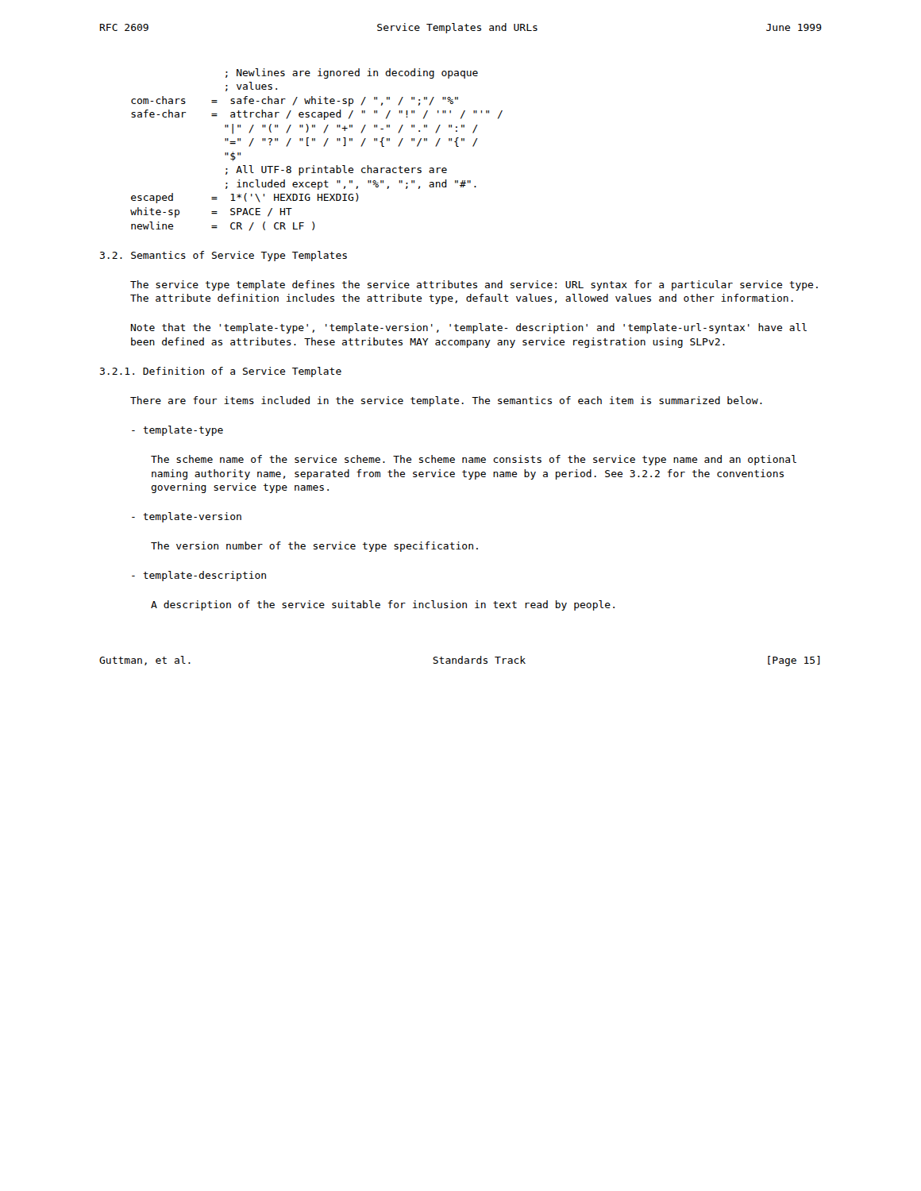RFC 2609 Service Templates and URLs June 1999
                    ; Newlines are ignored in decoding opaque
                    ; values.
     com-chars    =  safe-char / white-sp / "," / ";"/ "%"
     safe-char    =  attrchar / escaped / " " / "!" / '"' / "'" /
                    "|" / "(" / ")" / "+" / "-" / "." / ":" /
                    "=" / "?" / "[" / "]" / "{" / "/" / "{" /
                    "$"
                    ; All UTF-8 printable characters are
                    ; included except ",", "%", ";", and "#".
     escaped      =  1*('\' HEXDIG HEXDIG)
     white-sp     =  SPACE / HT
     newline      =  CR / ( CR LF )
3.2. Semantics of Service Type Templates
The service type template defines the service attributes and service: URL syntax for a particular service type. The attribute definition includes the attribute type, default values, allowed values and other information.
Note that the 'template-type', 'template-version', 'template- description' and 'template-url-syntax' have all been defined as attributes. These attributes MAY accompany any service registration using SLPv2.
3.2.1. Definition of a Service Template
There are four items included in the service template. The semantics of each item is summarized below.
- template-type
The scheme name of the service scheme. The scheme name consists of the service type name and an optional naming authority name, separated from the service type name by a period. See 3.2.2 for the conventions governing service type names.
- template-version
The version number of the service type specification.
- template-description
A description of the service suitable for inclusion in text read by people.
Guttman, et al. Standards Track [Page 15]